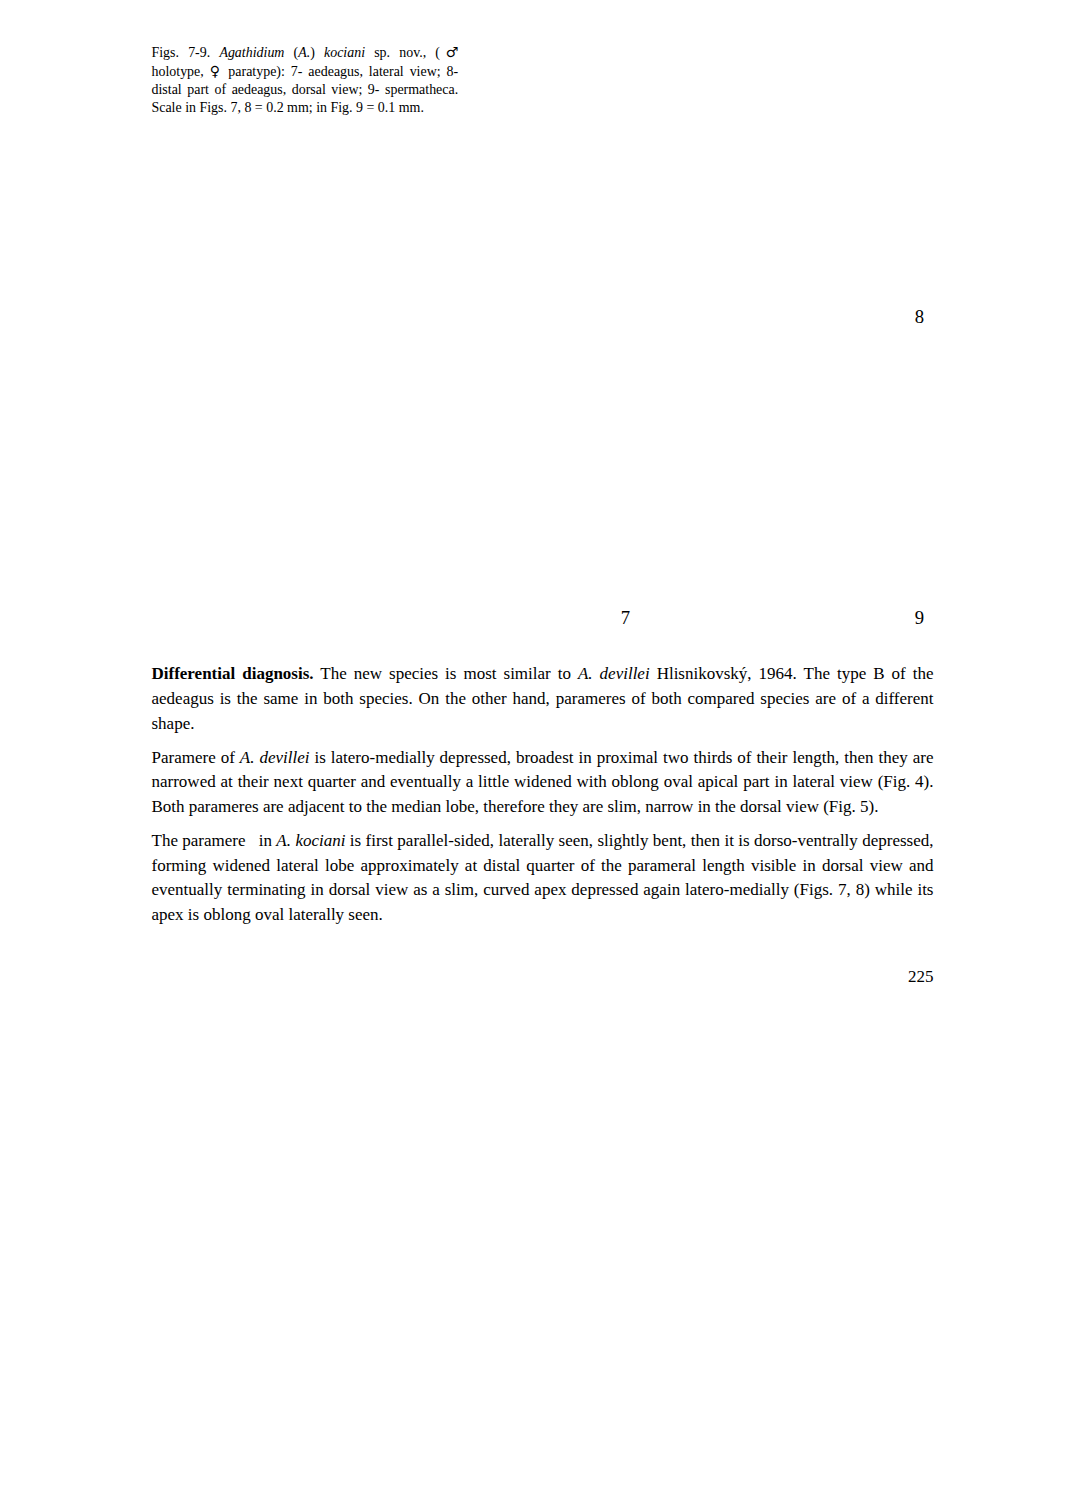Figs. 7-9. Agathidium (A.) kociani sp. nov., (♂ holotype, ♀ paratype): 7- aedeagus, lateral view; 8- distal part of aedeagus, dorsal view; 9- spermatheca. Scale in Figs. 7, 8 = 0.2 mm; in Fig. 9 = 0.1 mm.
8 9 7
Differential diagnosis. The new species is most similar to A. devillei Hlisnikovský, 1964. The type B of the aedeagus is the same in both species. On the other hand, parameres of both compared species are of a different shape.
Paramere of A. devillei is latero-medially depressed, broadest in proximal two thirds of their length, then they are narrowed at their next quarter and eventually a little widened with oblong oval apical part in lateral view (Fig. 4). Both parameres are adjacent to the median lobe, therefore they are slim, narrow in the dorsal view (Fig. 5).
The paramere in A. kociani is first parallel-sided, laterally seen, slightly bent, then it is dorso-ventrally depressed, forming widened lateral lobe approximately at distal quarter of the parameral length visible in dorsal view and eventually terminating in dorsal view as a slim, curved apex depressed again latero-medially (Figs. 7, 8) while its apex is oblong oval laterally seen.
225